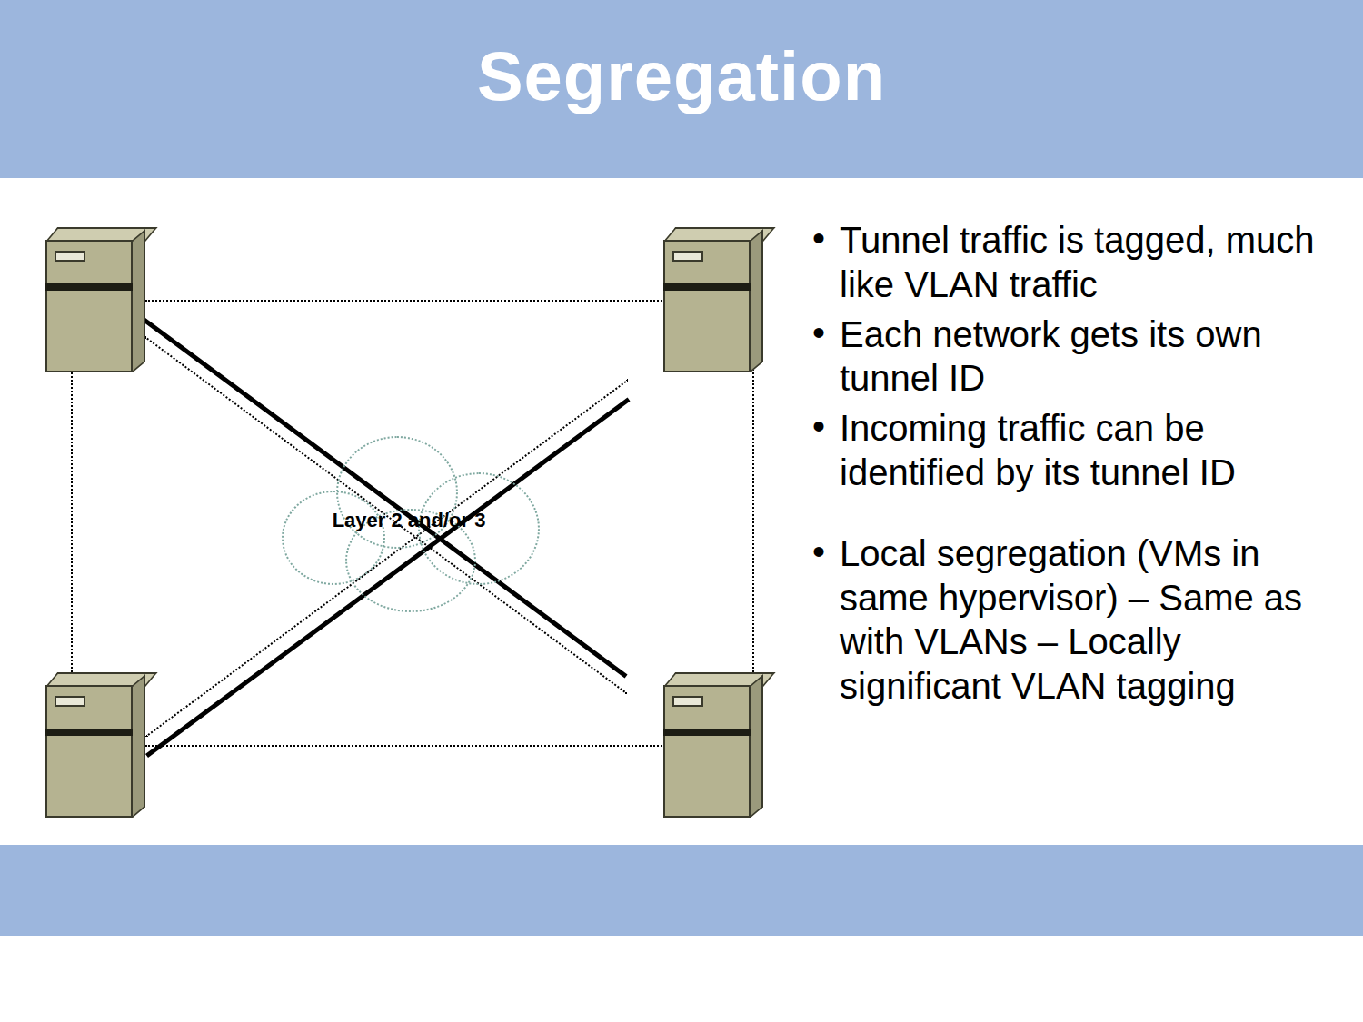Segregation
Layer 2 and/or 3
Tunnel traffic is tagged, much like VLAN traffic
Each network gets its own tunnel ID
Incoming traffic can be identified by its tunnel ID
Local segregation (VMs in same hypervisor) – Same as with VLANs – Locally significant VLAN tagging